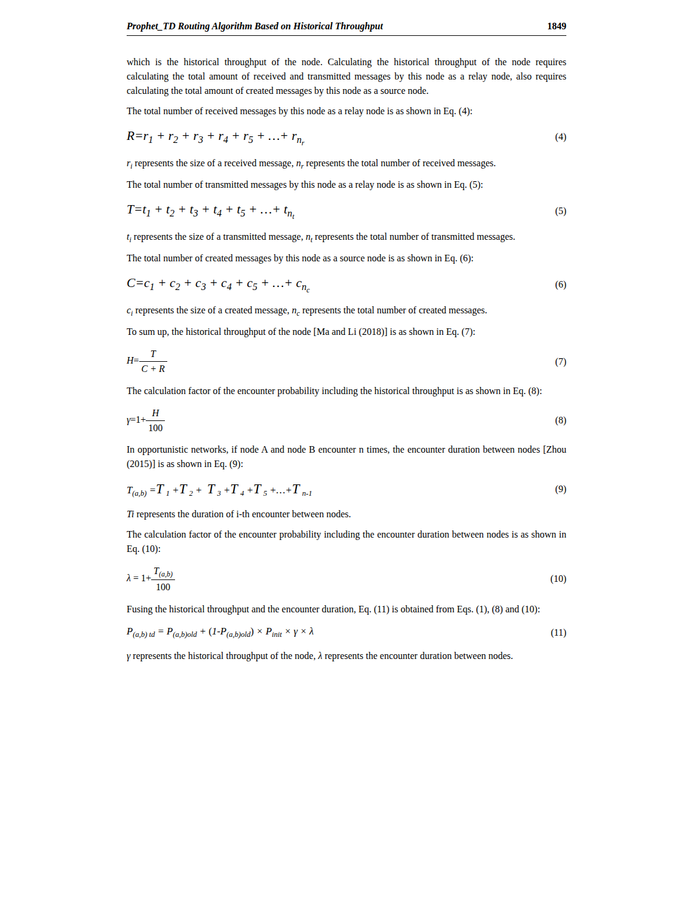Prophet_TD Routing Algorithm Based on Historical Throughput 1849
which is the historical throughput of the node. Calculating the historical throughput of the node requires calculating the total amount of received and transmitted messages by this node as a relay node, also requires calculating the total amount of created messages by this node as a source node.
The total number of received messages by this node as a relay node is as shown in Eq. (4):
R=r1 + r2 + r3 + r4 + r5 + …+ rnr (4)
ri represents the size of a received message, nr represents the total number of received messages.
The total number of transmitted messages by this node as a relay node is as shown in Eq. (5):
T=t1 + t2 + t3 + t4 + t5 + …+ tnt (5)
ti represents the size of a transmitted message, nt represents the total number of transmitted messages.
The total number of created messages by this node as a source node is as shown in Eq. (6):
C=c1 + c2 + c3 + c4 + c5 + …+ cnc (6)
ci represents the size of a created message, nc represents the total number of created messages.
To sum up, the historical throughput of the node [Ma and Li (2018)] is as shown in Eq. (7):
H=TC + R (7)
The calculation factor of the encounter probability including the historical throughput is as shown in Eq. (8):
γ=1+H 100 (8)
In opportunistic networks, if node A and node B encounter n times, the encounter duration between nodes [Zhou (2015)] is as shown in Eq. (9):
T(a,b) =T 1 +T 2 + T 3 +T 4 +T 5 +…+T n-1 (9)
Ti represents the duration of i-th encounter between nodes.
The calculation factor of the encounter probability including the encounter duration between nodes is as shown in Eq. (10):
λ = 1+T(a,b) 100 (10)
Fusing the historical throughput and the encounter duration, Eq. (11) is obtained from Eqs. (1), (8) and (10):
P(a,b) td = P(a,b)old + (1-P(a,b)old) × Pinit × γ × λ (11)
γ represents the historical throughput of the node, λ represents the encounter duration between nodes.